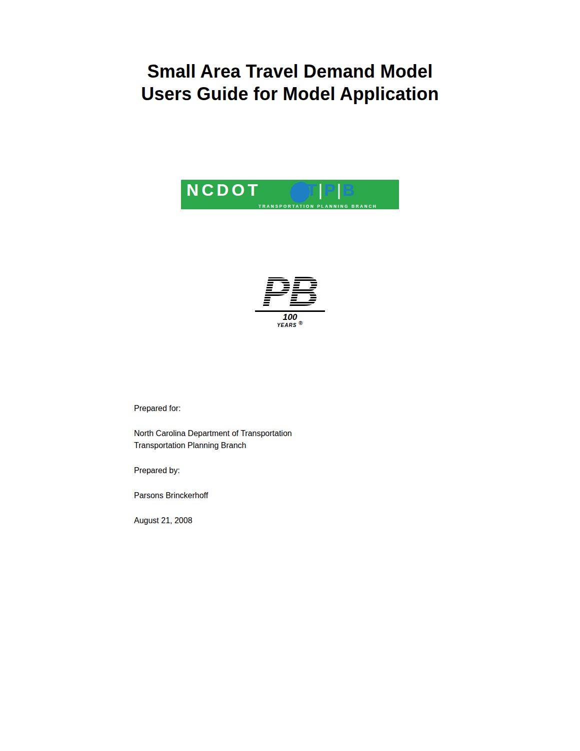Small Area Travel Demand Model
Users Guide for Model Application
NCDOT
T|P|B
TRANSPORTATION PLANNING BRANCH
PB
100YEARS ®
Prepared for:
North Carolina Department of Transportation
Transportation Planning Branch
Prepared by:
Parsons Brinckerhoff
August 21, 2008